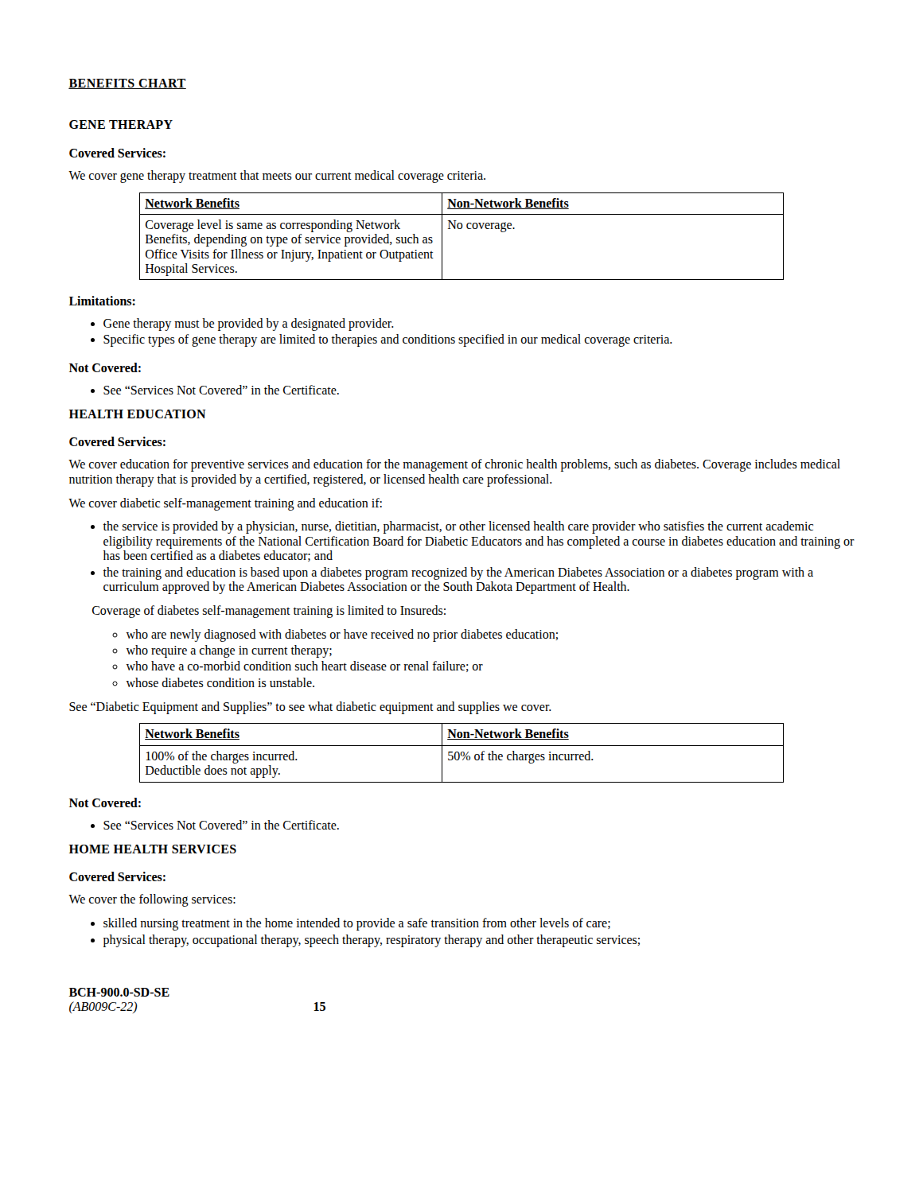BENEFITS CHART
GENE THERAPY
Covered Services:
We cover gene therapy treatment that meets our current medical coverage criteria.
| Network Benefits | Non-Network Benefits |
| Coverage level is same as corresponding Network Benefits, depending on type of service provided, such as Office Visits for Illness or Injury, Inpatient or Outpatient Hospital Services. | No coverage. |
Limitations:
Gene therapy must be provided by a designated provider.
Specific types of gene therapy are limited to therapies and conditions specified in our medical coverage criteria.
Not Covered:
See “Services Not Covered” in the Certificate.
HEALTH EDUCATION
Covered Services:
We cover education for preventive services and education for the management of chronic health problems, such as diabetes. Coverage includes medical nutrition therapy that is provided by a certified, registered, or licensed health care professional.
We cover diabetic self-management training and education if:
the service is provided by a physician, nurse, dietitian, pharmacist, or other licensed health care provider who satisfies the current academic eligibility requirements of the National Certification Board for Diabetic Educators and has completed a course in diabetes education and training or has been certified as a diabetes educator; and
the training and education is based upon a diabetes program recognized by the American Diabetes Association or a diabetes program with a curriculum approved by the American Diabetes Association or the South Dakota Department of Health.
Coverage of diabetes self-management training is limited to Insureds:
who are newly diagnosed with diabetes or have received no prior diabetes education;
who require a change in current therapy;
who have a co-morbid condition such heart disease or renal failure; or
whose diabetes condition is unstable.
See “Diabetic Equipment and Supplies” to see what diabetic equipment and supplies we cover.
| Network Benefits | Non-Network Benefits |
| 100% of the charges incurred. Deductible does not apply. | 50% of the charges incurred. |
Not Covered:
See “Services Not Covered” in the Certificate.
HOME HEALTH SERVICES
Covered Services:
We cover the following services:
skilled nursing treatment in the home intended to provide a safe transition from other levels of care;
physical therapy, occupational therapy, speech therapy, respiratory therapy and other therapeutic services;
BCH-900.0-SD-SE
(AB009C-22) 15